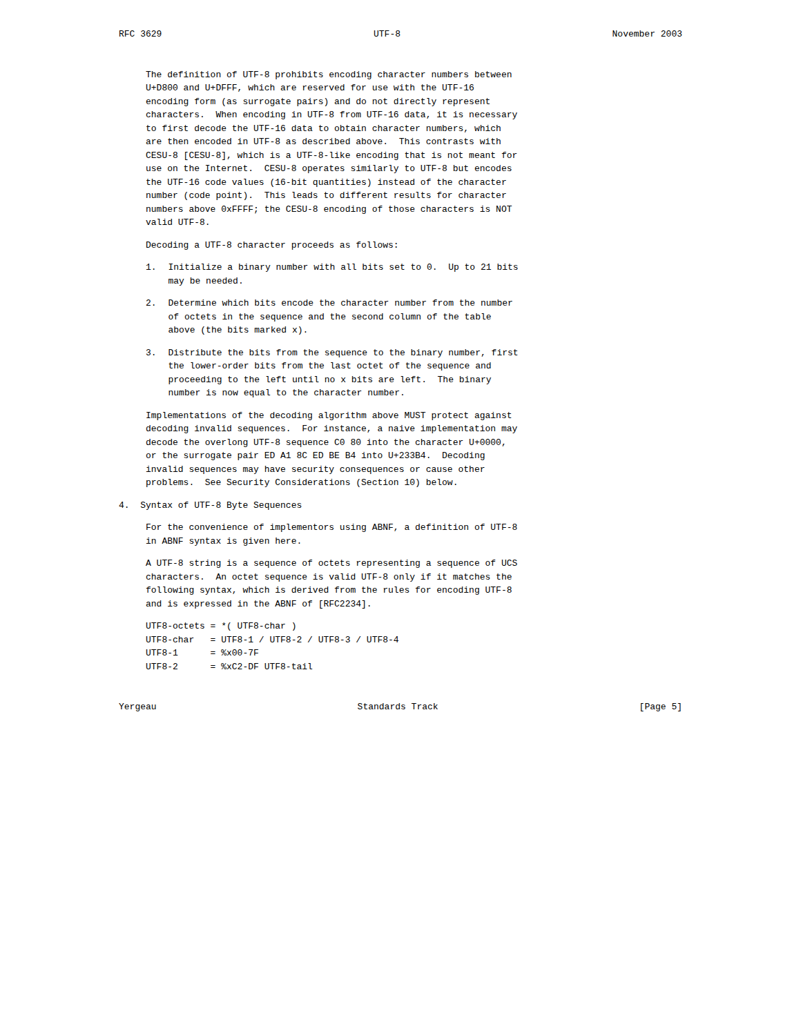RFC 3629 UTF-8 November 2003
The definition of UTF-8 prohibits encoding character numbers between U+D800 and U+DFFF, which are reserved for use with the UTF-16 encoding form (as surrogate pairs) and do not directly represent characters. When encoding in UTF-8 from UTF-16 data, it is necessary to first decode the UTF-16 data to obtain character numbers, which are then encoded in UTF-8 as described above. This contrasts with CESU-8 [CESU-8], which is a UTF-8-like encoding that is not meant for use on the Internet. CESU-8 operates similarly to UTF-8 but encodes the UTF-16 code values (16-bit quantities) instead of the character number (code point). This leads to different results for character numbers above 0xFFFF; the CESU-8 encoding of those characters is NOT valid UTF-8.
Decoding a UTF-8 character proceeds as follows:
1. Initialize a binary number with all bits set to 0. Up to 21 bits may be needed.
2. Determine which bits encode the character number from the number of octets in the sequence and the second column of the table above (the bits marked x).
3. Distribute the bits from the sequence to the binary number, first the lower-order bits from the last octet of the sequence and proceeding to the left until no x bits are left. The binary number is now equal to the character number.
Implementations of the decoding algorithm above MUST protect against decoding invalid sequences. For instance, a naive implementation may decode the overlong UTF-8 sequence C0 80 into the character U+0000, or the surrogate pair ED A1 8C ED BE B4 into U+233B4. Decoding invalid sequences may have security consequences or cause other problems. See Security Considerations (Section 10) below.
4. Syntax of UTF-8 Byte Sequences
For the convenience of implementors using ABNF, a definition of UTF-8 in ABNF syntax is given here.
A UTF-8 string is a sequence of octets representing a sequence of UCS characters. An octet sequence is valid UTF-8 only if it matches the following syntax, which is derived from the rules for encoding UTF-8 and is expressed in the ABNF of [RFC2234].
UTF8-octets = *( UTF8-char )
UTF8-char   = UTF8-1 / UTF8-2 / UTF8-3 / UTF8-4
UTF8-1      = %x00-7F
UTF8-2      = %xC2-DF UTF8-tail
Yergeau Standards Track [Page 5]